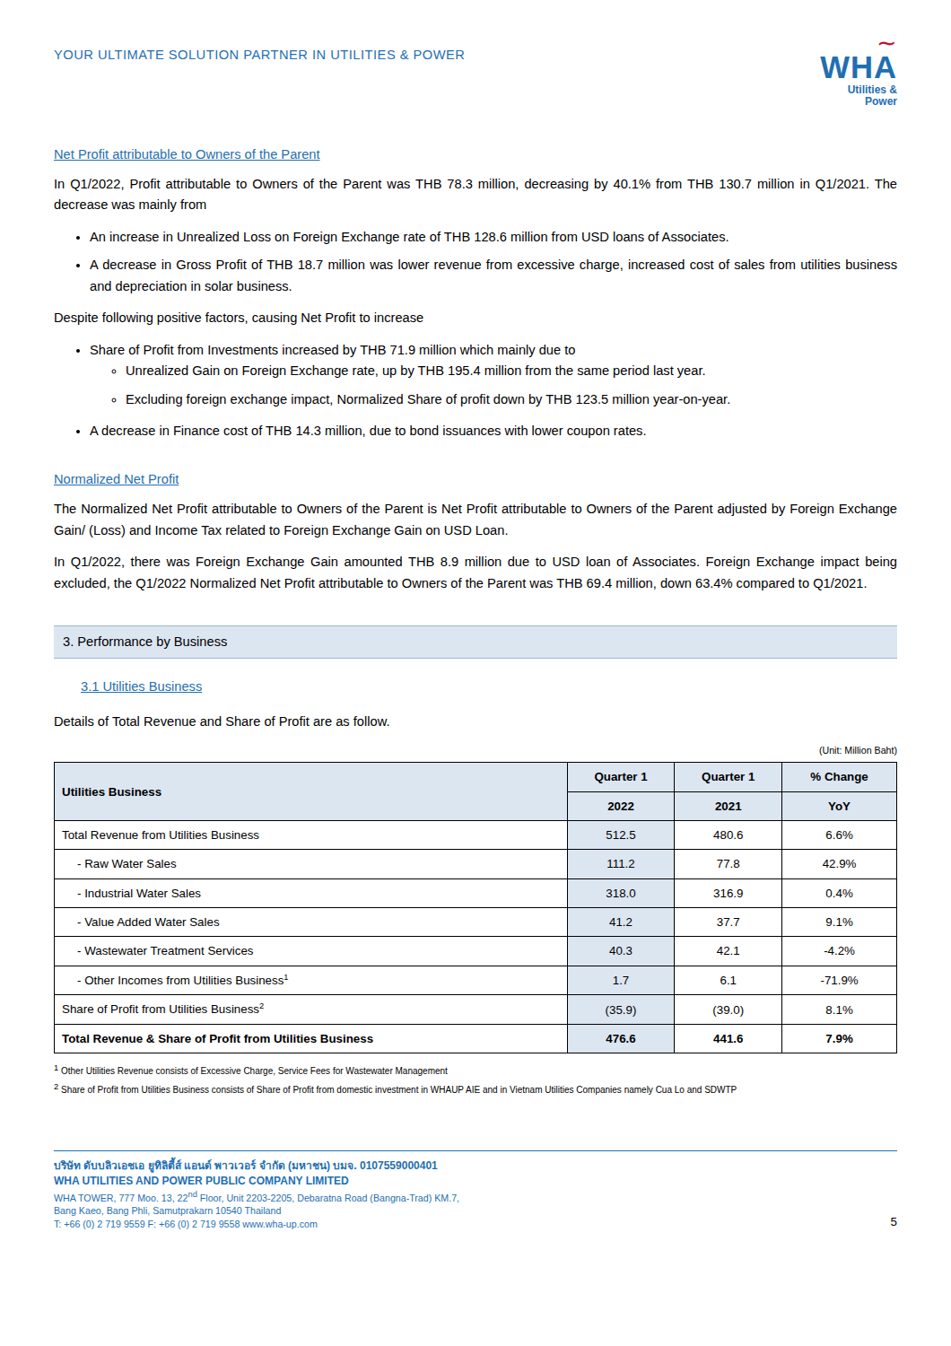YOUR ULTIMATE SOLUTION PARTNER IN UTILITIES & POWER
∼
WHA
Utilities &
Power
Net Profit attributable to Owners of the Parent
In Q1/2022, Profit attributable to Owners of the Parent was THB 78.3 million, decreasing by 40.1% from THB 130.7 million in Q1/2021. The decrease was mainly from
An increase in Unrealized Loss on Foreign Exchange rate of THB 128.6 million from USD loans of Associates.
A decrease in Gross Profit of THB 18.7 million was lower revenue from excessive charge, increased cost of sales from utilities business and depreciation in solar business.
Despite following positive factors, causing Net Profit to increase
Share of Profit from Investments increased by THB 71.9 million which mainly due to
Unrealized Gain on Foreign Exchange rate, up by THB 195.4 million from the same period last year.
Excluding foreign exchange impact, Normalized Share of profit down by THB 123.5 million year-on-year.
A decrease in Finance cost of THB 14.3 million, due to bond issuances with lower coupon rates.
Normalized Net Profit
The Normalized Net Profit attributable to Owners of the Parent is Net Profit attributable to Owners of the Parent adjusted by Foreign Exchange Gain/ (Loss) and Income Tax related to Foreign Exchange Gain on USD Loan.
In Q1/2022, there was Foreign Exchange Gain amounted THB 8.9 million due to USD loan of Associates. Foreign Exchange impact being excluded, the Q1/2022 Normalized Net Profit attributable to Owners of the Parent was THB 69.4 million, down 63.4% compared to Q1/2021.
3. Performance by Business
3.1 Utilities Business
Details of Total Revenue and Share of Profit are as follow.
(Unit: Million Baht)
| Utilities Business | Quarter 1 | Quarter 1 | % Change |
| --- | --- | --- | --- |
| 2022 | 2021 | YoY |
| Total Revenue from Utilities Business | 512.5 | 480.6 | 6.6% |
| - Raw Water Sales | 111.2 | 77.8 | 42.9% |
| - Industrial Water Sales | 318.0 | 316.9 | 0.4% |
| - Value Added Water Sales | 41.2 | 37.7 | 9.1% |
| - Wastewater Treatment Services | 40.3 | 42.1 | -4.2% |
| - Other Incomes from Utilities Business 1 | 1.7 | 6.1 | -71.9% |
| Share of Profit from Utilities Business 2 | (35.9) | (39.0) | 8.1% |
| Total Revenue & Share of Profit from Utilities Business | 476.6 | 441.6 | 7.9% |
1 Other Utilities Revenue consists of Excessive Charge, Service Fees for Wastewater Management
2 Share of Profit from Utilities Business consists of Share of Profit from domestic investment in WHAUP AIE and in Vietnam Utilities Companies namely Cua Lo and SDWTP
บริษัท ดับบลิวเอชเอ ยูทิลิตี้ส์ แอนด์ พาวเวอร์ จำกัด (มหาชน) บมจ. 0107559000401
WHA UTILITIES AND POWER PUBLIC COMPANY LIMITED
WHA TOWER, 777 Moo. 13, 22nd Floor, Unit 2203-2205, Debaratna Road (Bangna-Trad) KM.7,
Bang Kaeo, Bang Phli, Samutprakarn 10540 Thailand
T: +66 (0) 2 719 9559 F: +66 (0) 2 719 9558 www.wha-up.com
5